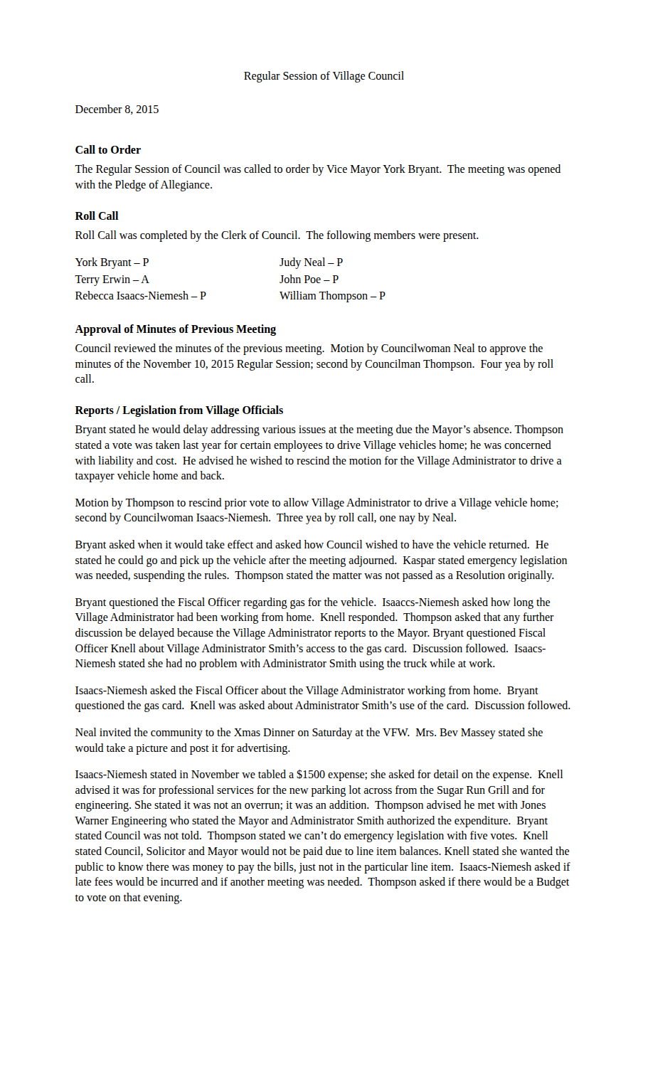Regular Session of Village Council
December 8, 2015
Call to Order
The Regular Session of Council was called to order by Vice Mayor York Bryant. The meeting was opened with the Pledge of Allegiance.
Roll Call
Roll Call was completed by the Clerk of Council. The following members were present.
| York Bryant – P | Judy Neal – P |
| Terry Erwin – A | John Poe – P |
| Rebecca Isaacs-Niemesh – P | William Thompson – P |
Approval of Minutes of Previous Meeting
Council reviewed the minutes of the previous meeting. Motion by Councilwoman Neal to approve the minutes of the November 10, 2015 Regular Session; second by Councilman Thompson. Four yea by roll call.
Reports / Legislation from Village Officials
Bryant stated he would delay addressing various issues at the meeting due the Mayor’s absence. Thompson stated a vote was taken last year for certain employees to drive Village vehicles home; he was concerned with liability and cost. He advised he wished to rescind the motion for the Village Administrator to drive a taxpayer vehicle home and back.
Motion by Thompson to rescind prior vote to allow Village Administrator to drive a Village vehicle home; second by Councilwoman Isaacs-Niemesh. Three yea by roll call, one nay by Neal.
Bryant asked when it would take effect and asked how Council wished to have the vehicle returned. He stated he could go and pick up the vehicle after the meeting adjourned. Kaspar stated emergency legislation was needed, suspending the rules. Thompson stated the matter was not passed as a Resolution originally.
Bryant questioned the Fiscal Officer regarding gas for the vehicle. Isaaccs-Niemesh asked how long the Village Administrator had been working from home. Knell responded. Thompson asked that any further discussion be delayed because the Village Administrator reports to the Mayor. Bryant questioned Fiscal Officer Knell about Village Administrator Smith’s access to the gas card. Discussion followed. Isaacs-Niemesh stated she had no problem with Administrator Smith using the truck while at work.
Isaacs-Niemesh asked the Fiscal Officer about the Village Administrator working from home. Bryant questioned the gas card. Knell was asked about Administrator Smith’s use of the card. Discussion followed.
Neal invited the community to the Xmas Dinner on Saturday at the VFW. Mrs. Bev Massey stated she would take a picture and post it for advertising.
Isaacs-Niemesh stated in November we tabled a $1500 expense; she asked for detail on the expense. Knell advised it was for professional services for the new parking lot across from the Sugar Run Grill and for engineering. She stated it was not an overrun; it was an addition. Thompson advised he met with Jones Warner Engineering who stated the Mayor and Administrator Smith authorized the expenditure. Bryant stated Council was not told. Thompson stated we can’t do emergency legislation with five votes. Knell stated Council, Solicitor and Mayor would not be paid due to line item balances. Knell stated she wanted the public to know there was money to pay the bills, just not in the particular line item. Isaacs-Niemesh asked if late fees would be incurred and if another meeting was needed. Thompson asked if there would be a Budget to vote on that evening.